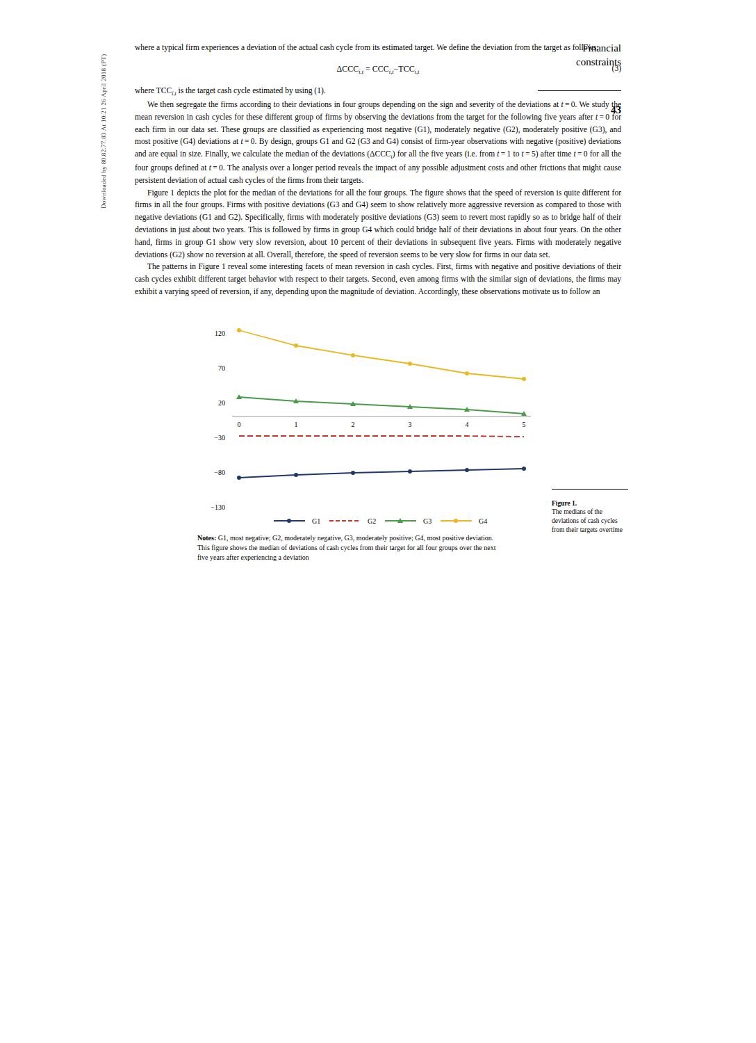Downloaded by 80.82.77.83 At 10:21 26 April 2018 (PT)
Financial
constraints
43
where a typical firm experiences a deviation of the actual cash cycle from its estimated target. We define the deviation from the target as follows:
ΔCCCi,t = CCCi,t−TCCi,t (3)
where TCCi,t is the target cash cycle estimated by using (1).
We then segregate the firms according to their deviations in four groups depending on the sign and severity of the deviations at t = 0. We study the mean reversion in cash cycles for these different group of firms by observing the deviations from the target for the following five years after t = 0 for each firm in our data set. These groups are classified as experiencing most negative (G1), moderately negative (G2), moderately positive (G3), and most positive (G4) deviations at t = 0. By design, groups G1 and G2 (G3 and G4) consist of firm-year observations with negative (positive) deviations and are equal in size. Finally, we calculate the median of the deviations (ΔCCCt) for all the five years (i.e. from t = 1 to t = 5) after time t = 0 for all the four groups defined at t = 0. The analysis over a longer period reveals the impact of any possible adjustment costs and other frictions that might cause persistent deviation of actual cash cycles of the firms from their targets.
Figure 1 depicts the plot for the median of the deviations for all the four groups. The figure shows that the speed of reversion is quite different for firms in all the four groups. Firms with positive deviations (G3 and G4) seem to show relatively more aggressive reversion as compared to those with negative deviations (G1 and G2). Specifically, firms with moderately positive deviations (G3) seem to revert most rapidly so as to bridge half of their deviations in just about two years. This is followed by firms in group G4 which could bridge half of their deviations in about four years. On the other hand, firms in group G1 show very slow reversion, about 10 percent of their deviations in subsequent five years. Firms with moderately negative deviations (G2) show no reversion at all. Overall, therefore, the speed of reversion seems to be very slow for firms in our data set.
The patterns in Figure 1 reveal some interesting facets of mean reversion in cash cycles. First, firms with negative and positive deviations of their cash cycles exhibit different target behavior with respect to their targets. Second, even among firms with the similar sign of deviations, the firms may exhibit a varying speed of reversion, if any, depending upon the magnitude of deviation. Accordingly, these observations motivate us to follow an
120 70 20 −30 −80 −130 0 1 2 3 4 5 G1 G2 G3 G4
Figure 1. The medians of the deviations of cash cycles from their targets overtime
Notes: G1, most negative; G2, moderately negative, G3, moderately positive; G4, most positive deviation. This figure shows the median of deviations of cash cycles from their target for all four groups over the next five years after experiencing a deviation